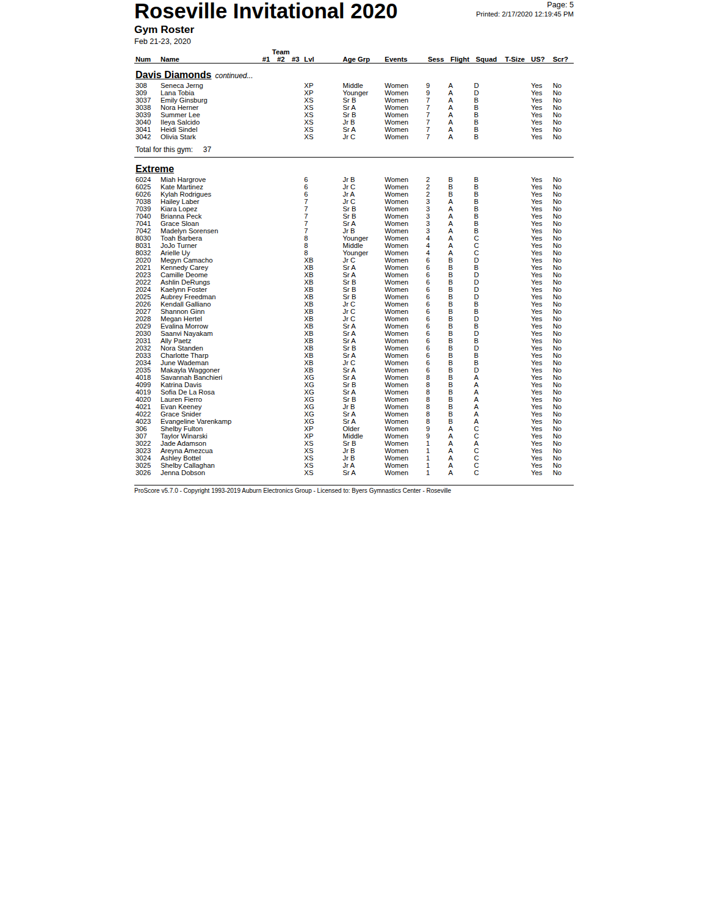Page: 5
Printed: 2/17/2020 12:19:45 PM
Roseville Invitational 2020
Gym Roster
Feb 21-23, 2020
| | | Team | | | | | | | | | |
| --- | --- | --- | --- | --- | --- | --- | --- | --- | --- | --- | --- |
| Num | Name | #1 | #2 | #3 | Lvl | Age Grp | Events | Sess | Flight | Squad | T-Size | US? | Scr? |
| Davis Diamonds continued... |
| 308 | Seneca Jerng | | | | XP | Middle | Women | 9 | A | D | | Yes | No |
| 309 | Lana Tobia | | | | XP | Younger | Women | 9 | A | D | | Yes | No |
| 3037 | Emily Ginsburg | | | | XS | Sr B | Women | 7 | A | B | | Yes | No |
| 3038 | Nora Herner | | | | XS | Sr A | Women | 7 | A | B | | Yes | No |
| 3039 | Summer Lee | | | | XS | Sr B | Women | 7 | A | B | | Yes | No |
| 3040 | Ileya Salcido | | | | XS | Jr B | Women | 7 | A | B | | Yes | No |
| 3041 | Heidi Sindel | | | | XS | Sr A | Women | 7 | A | B | | Yes | No |
| 3042 | Olivia Stark | | | | XS | Jr C | Women | 7 | A | B | | Yes | No |
| Total for this gym: 37 |
| Extreme |
| 6024 | Miah Hargrove | | | | 6 | Jr B | Women | 2 | B | B | | Yes | No |
| 6025 | Kate Martinez | | | | 6 | Jr C | Women | 2 | B | B | | Yes | No |
| 6026 | Kylah Rodrigues | | | | 6 | Jr A | Women | 2 | B | B | | Yes | No |
| 7038 | Hailey Laber | | | | 7 | Jr C | Women | 3 | A | B | | Yes | No |
| 7039 | Kiara Lopez | | | | 7 | Sr B | Women | 3 | A | B | | Yes | No |
| 7040 | Brianna Peck | | | | 7 | Sr B | Women | 3 | A | B | | Yes | No |
| 7041 | Grace Sloan | | | | 7 | Sr A | Women | 3 | A | B | | Yes | No |
| 7042 | Madelyn Sorensen | | | | 7 | Jr B | Women | 3 | A | B | | Yes | No |
| 8030 | Toah Barbera | | | | 8 | Younger | Women | 4 | A | C | | Yes | No |
| 8031 | JoJo Turner | | | | 8 | Middle | Women | 4 | A | C | | Yes | No |
| 8032 | Arielle Uy | | | | 8 | Younger | Women | 4 | A | C | | Yes | No |
| 2020 | Megyn Camacho | | | | XB | Jr C | Women | 6 | B | D | | Yes | No |
| 2021 | Kennedy Carey | | | | XB | Sr A | Women | 6 | B | B | | Yes | No |
| 2023 | Camille Deome | | | | XB | Sr A | Women | 6 | B | D | | Yes | No |
| 2022 | Ashlin DeRungs | | | | XB | Sr B | Women | 6 | B | D | | Yes | No |
| 2024 | Kaelynn Foster | | | | XB | Sr B | Women | 6 | B | D | | Yes | No |
| 2025 | Aubrey Freedman | | | | XB | Sr B | Women | 6 | B | D | | Yes | No |
| 2026 | Kendall Galliano | | | | XB | Jr C | Women | 6 | B | B | | Yes | No |
| 2027 | Shannon Ginn | | | | XB | Jr C | Women | 6 | B | B | | Yes | No |
| 2028 | Megan Hertel | | | | XB | Jr C | Women | 6 | B | D | | Yes | No |
| 2029 | Evalina Morrow | | | | XB | Sr A | Women | 6 | B | B | | Yes | No |
| 2030 | Saanvi Nayakam | | | | XB | Sr A | Women | 6 | B | D | | Yes | No |
| 2031 | Ally Paetz | | | | XB | Sr A | Women | 6 | B | B | | Yes | No |
| 2032 | Nora Standen | | | | XB | Sr B | Women | 6 | B | D | | Yes | No |
| 2033 | Charlotte Tharp | | | | XB | Sr A | Women | 6 | B | B | | Yes | No |
| 2034 | June Wademan | | | | XB | Jr C | Women | 6 | B | B | | Yes | No |
| 2035 | Makayla Waggoner | | | | XB | Sr A | Women | 6 | B | D | | Yes | No |
| 4018 | Savannah Banchieri | | | | XG | Sr A | Women | 8 | B | A | | Yes | No |
| 4099 | Katrina Davis | | | | XG | Sr B | Women | 8 | B | A | | Yes | No |
| 4019 | Sofia De La Rosa | | | | XG | Sr A | Women | 8 | B | A | | Yes | No |
| 4020 | Lauren Fierro | | | | XG | Sr B | Women | 8 | B | A | | Yes | No |
| 4021 | Evan Keeney | | | | XG | Jr B | Women | 8 | B | A | | Yes | No |
| 4022 | Grace Snider | | | | XG | Sr A | Women | 8 | B | A | | Yes | No |
| 4023 | Evangeline Varenkamp | | | | XG | Sr A | Women | 8 | B | A | | Yes | No |
| 306 | Shelby Fulton | | | | XP | Older | Women | 9 | A | C | | Yes | No |
| 307 | Taylor Winarski | | | | XP | Middle | Women | 9 | A | C | | Yes | No |
| 3022 | Jade Adamson | | | | XS | Sr B | Women | 1 | A | A | | Yes | No |
| 3023 | Areyna Amezcua | | | | XS | Jr B | Women | 1 | A | C | | Yes | No |
| 3024 | Ashley Bottel | | | | XS | Jr B | Women | 1 | A | C | | Yes | No |
| 3025 | Shelby Callaghan | | | | XS | Jr A | Women | 1 | A | C | | Yes | No |
| 3026 | Jenna Dobson | | | | XS | Sr A | Women | 1 | A | C | | Yes | No |
ProScore v5.7.0 - Copyright 1993-2019 Auburn Electronics Group - Licensed to: Byers Gymnastics Center - Roseville